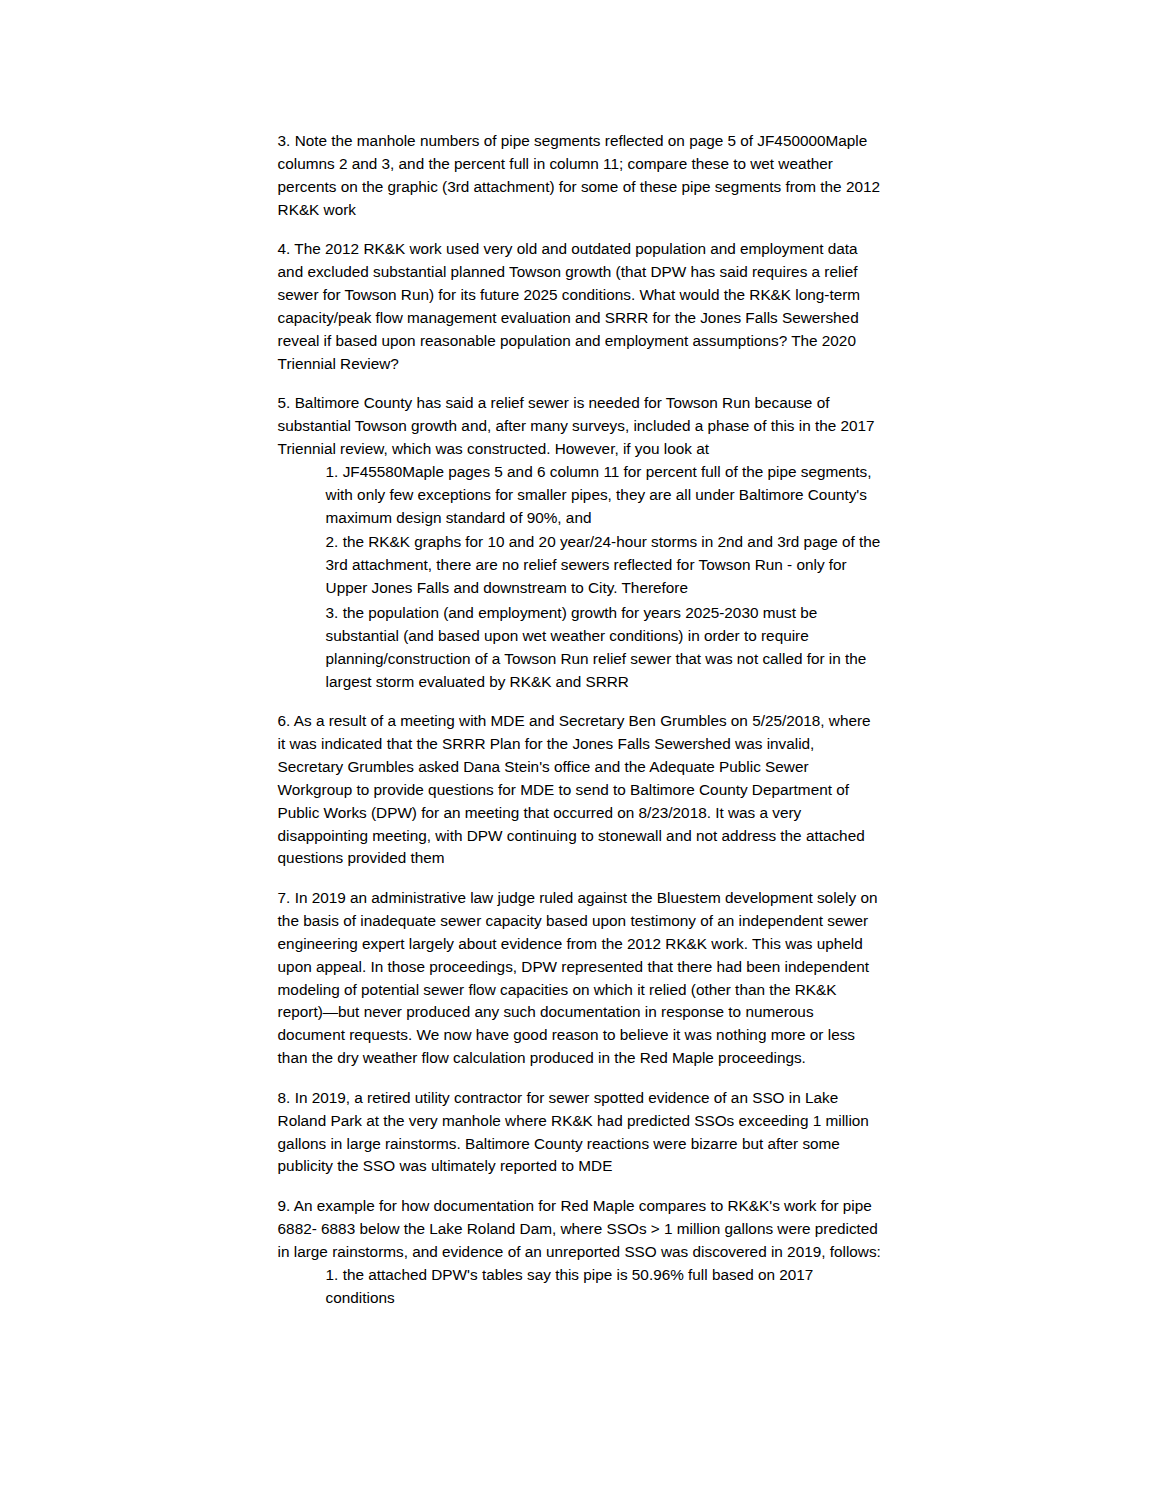3. Note the manhole numbers of pipe segments reflected on page 5 of JF450000Maple columns 2 and 3, and the percent full in column 11; compare these to wet weather percents on the graphic (3rd attachment) for some of these pipe segments from the 2012 RK&K work
4. The 2012 RK&K work used very old and outdated population and employment data and excluded substantial planned Towson growth (that DPW has said requires a relief sewer for Towson Run) for its future 2025 conditions. What would the RK&K long-term capacity/peak flow management evaluation and SRRR for the Jones Falls Sewershed reveal if based upon reasonable population and employment assumptions? The 2020 Triennial Review?
5. Baltimore County has said a relief sewer is needed for Towson Run because of substantial Towson growth and, after many surveys, included a phase of this in the 2017 Triennial review, which was constructed. However, if you look at
1. JF45580Maple pages 5 and 6 column 11 for percent full of the pipe segments, with only few exceptions for smaller pipes, they are all under Baltimore County's maximum design standard of 90%, and
2. the RK&K graphs for 10 and 20 year/24-hour storms in 2nd and 3rd page of the 3rd attachment, there are no relief sewers reflected for Towson Run - only for Upper Jones Falls and downstream to City. Therefore
3. the population (and employment) growth for years 2025-2030 must be substantial (and based upon wet weather conditions) in order to require planning/construction of a Towson Run relief sewer that was not called for in the largest storm evaluated by RK&K and SRRR
6. As a result of a meeting with MDE and Secretary Ben Grumbles on 5/25/2018, where it was indicated that the SRRR Plan for the Jones Falls Sewershed was invalid, Secretary Grumbles asked Dana Stein's office and the Adequate Public Sewer Workgroup to provide questions for MDE to send to Baltimore County Department of Public Works (DPW) for an meeting that occurred on 8/23/2018. It was a very disappointing meeting, with DPW continuing to stonewall and not address the attached questions provided them
7. In 2019 an administrative law judge ruled against the Bluestem development solely on the basis of inadequate sewer capacity based upon testimony of an independent sewer engineering expert largely about evidence from the 2012 RK&K work. This was upheld upon appeal. In those proceedings, DPW represented that there had been independent modeling of potential sewer flow capacities on which it relied (other than the RK&K report)—but never produced any such documentation in response to numerous document requests. We now have good reason to believe it was nothing more or less than the dry weather flow calculation produced in the Red Maple proceedings.
8. In 2019, a retired utility contractor for sewer spotted evidence of an SSO in Lake Roland Park at the very manhole where RK&K had predicted SSOs exceeding 1 million gallons in large rainstorms. Baltimore County reactions were bizarre but after some publicity the SSO was ultimately reported to MDE
9. An example for how documentation for Red Maple compares to RK&K's work for pipe 6882- 6883 below the Lake Roland Dam, where SSOs > 1 million gallons were predicted in large rainstorms, and evidence of an unreported SSO was discovered in 2019, follows:
1. the attached DPW's tables say this pipe is 50.96% full based on 2017 conditions